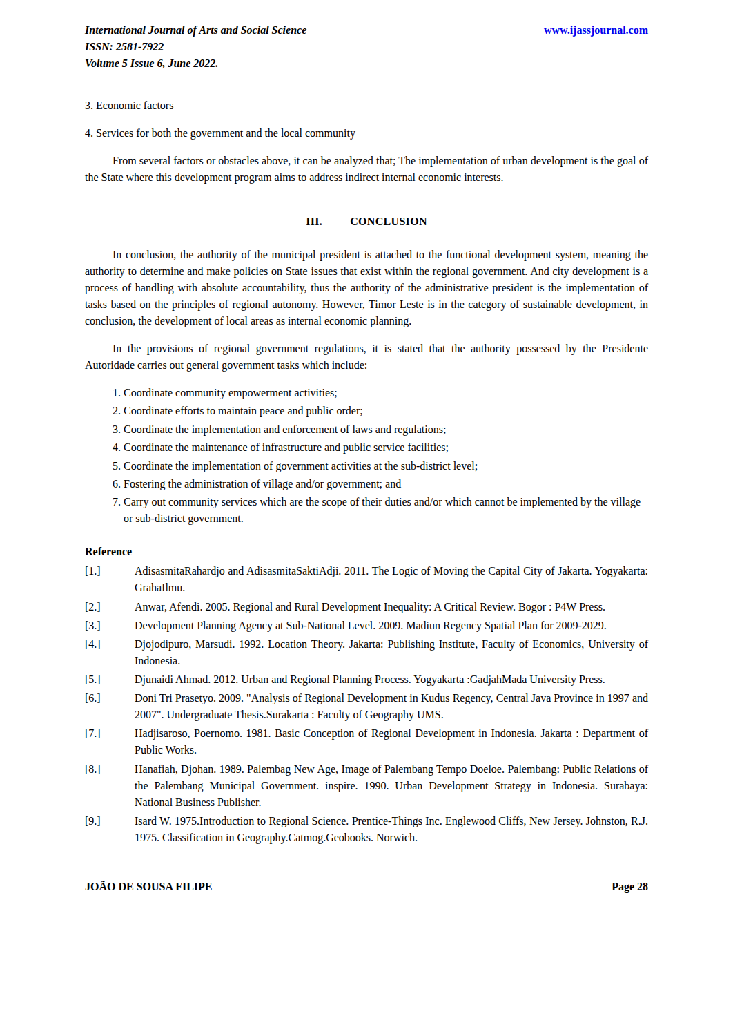www.ijassjournal.com
International Journal of Arts and Social Science
ISSN: 2581-7922
Volume 5 Issue 6, June 2022.
3. Economic factors
4. Services for both the government and the local community
From several factors or obstacles above, it can be analyzed that; The implementation of urban development is the goal of the State where this development program aims to address indirect internal economic interests.
III. CONCLUSION
In conclusion, the authority of the municipal president is attached to the functional development system, meaning the authority to determine and make policies on State issues that exist within the regional government. And city development is a process of handling with absolute accountability, thus the authority of the administrative president is the implementation of tasks based on the principles of regional autonomy. However, Timor Leste is in the category of sustainable development, in conclusion, the development of local areas as internal economic planning.
In the provisions of regional government regulations, it is stated that the authority possessed by the Presidente Autoridade carries out general government tasks which include:
Coordinate community empowerment activities;
Coordinate efforts to maintain peace and public order;
Coordinate the implementation and enforcement of laws and regulations;
Coordinate the maintenance of infrastructure and public service facilities;
Coordinate the implementation of government activities at the sub-district level;
Fostering the administration of village and/or government; and
Carry out community services which are the scope of their duties and/or which cannot be implemented by the village or sub-district government.
Reference
[1.] AdisasmitaRahardjo and AdisasmitaSaktiAdji. 2011. The Logic of Moving the Capital City of Jakarta. Yogyakarta: GrahaIlmu.
[2.] Anwar, Afendi. 2005. Regional and Rural Development Inequality: A Critical Review. Bogor : P4W Press.
[3.] Development Planning Agency at Sub-National Level. 2009. Madiun Regency Spatial Plan for 2009-2029.
[4.] Djojodipuro, Marsudi. 1992. Location Theory. Jakarta: Publishing Institute, Faculty of Economics, University of Indonesia.
[5.] Djunaidi Ahmad. 2012. Urban and Regional Planning Process. Yogyakarta :GadjahMada University Press.
[6.] Doni Tri Prasetyo. 2009. "Analysis of Regional Development in Kudus Regency, Central Java Province in 1997 and 2007". Undergraduate Thesis.Surakarta : Faculty of Geography UMS.
[7.] Hadjisaroso, Poernomo. 1981. Basic Conception of Regional Development in Indonesia. Jakarta : Department of Public Works.
[8.] Hanafiah, Djohan. 1989. Palembag New Age, Image of Palembang Tempo Doeloe. Palembang: Public Relations of the Palembang Municipal Government. inspire. 1990. Urban Development Strategy in Indonesia. Surabaya: National Business Publisher.
[9.] Isard W. 1975.Introduction to Regional Science. Prentice-Things Inc. Englewood Cliffs, New Jersey. Johnston, R.J. 1975. Classification in Geography.Catmog.Geobooks. Norwich.
João de Sousa Filipe Page 28